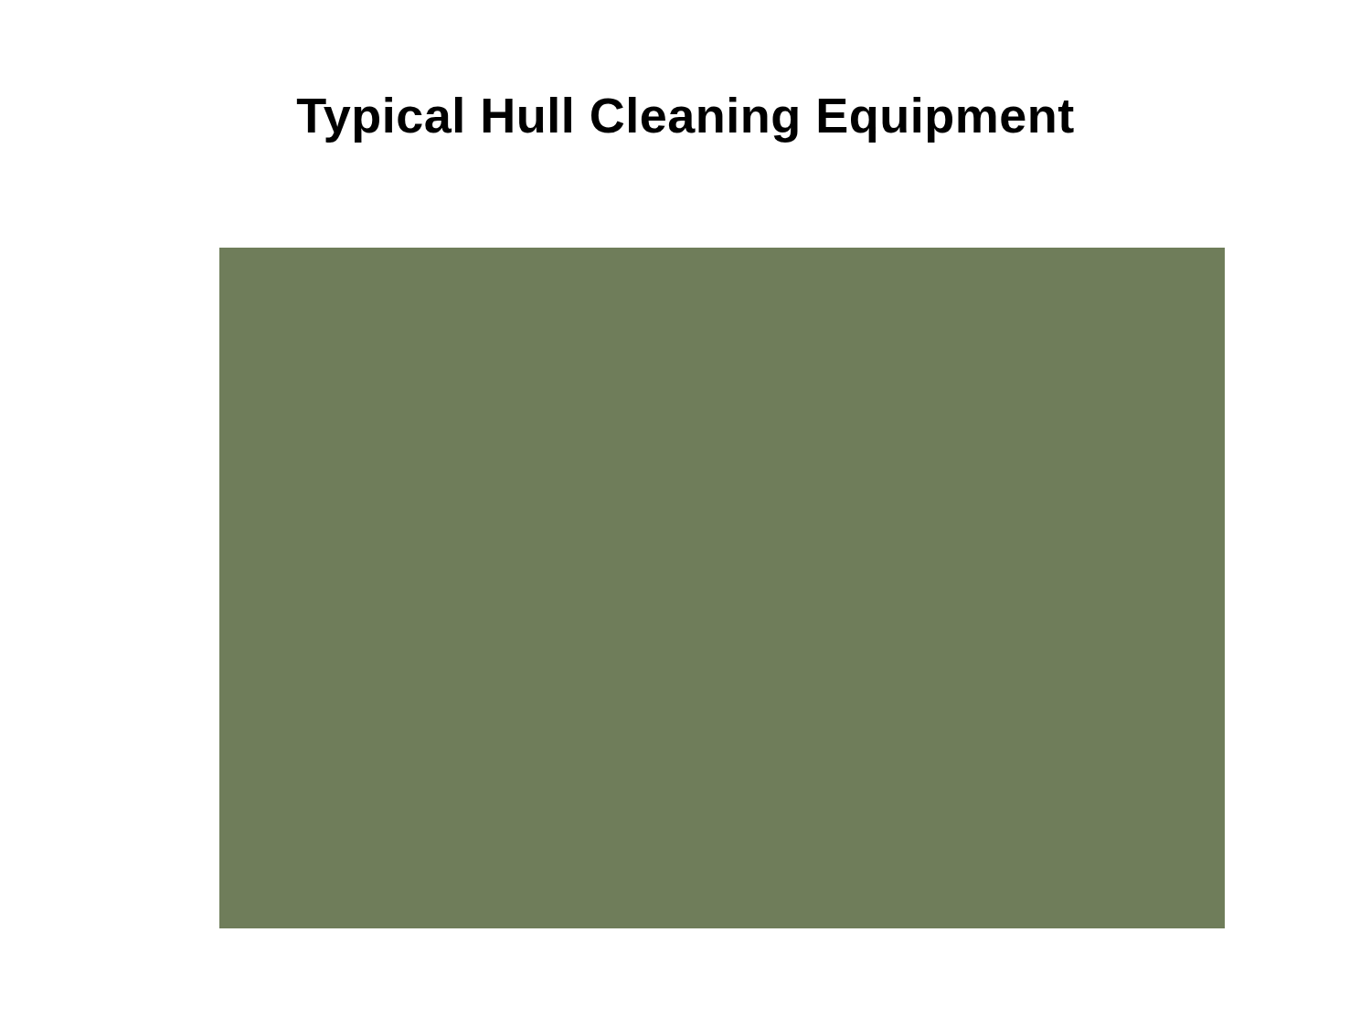Typical Hull Cleaning Equipment
Diver-operated rotary brush cart cleaning a fouled ship hull at the waterline.